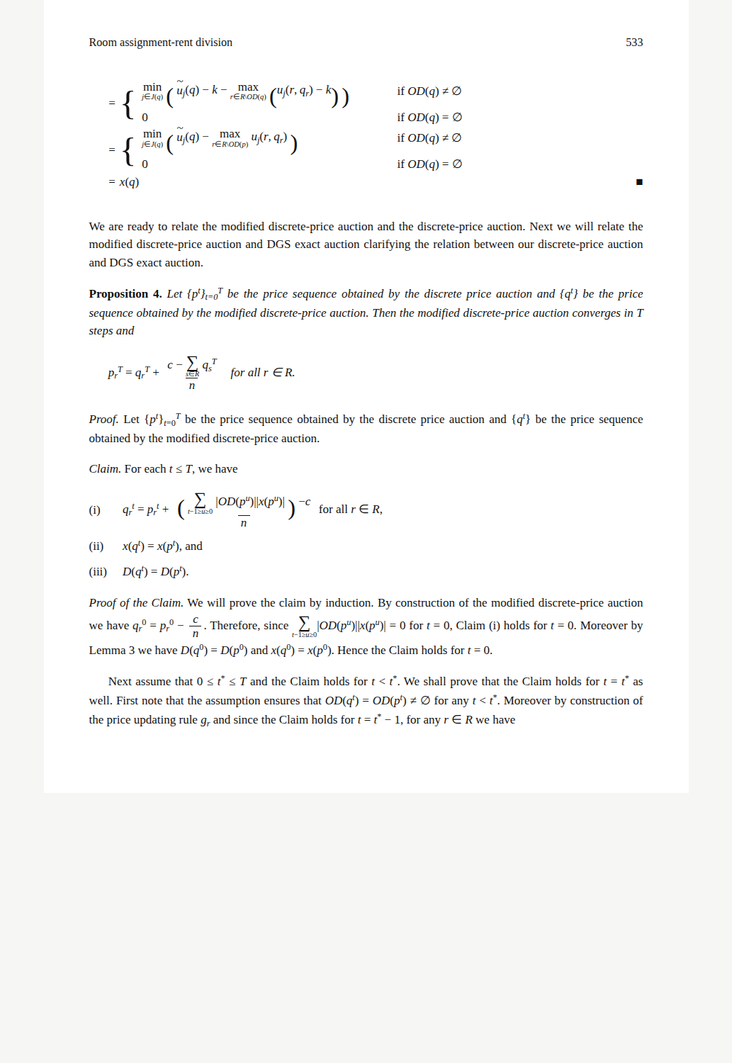Room assignment-rent division 533
= { min j∈J(q) ( uj(q) − k − max r∈R\OD(q) (uj(r, qr) − k) ) if OD(q) ≠ ∅ 0 if OD(q) = ∅
= { min j∈J(q) ( uj(q) − max r∈R\OD(p) uj(r, qr) ) if OD(q) ≠ ∅ 0 if OD(q) = ∅
= x(q)
We are ready to relate the modified discrete-price auction and the discrete-price auction. Next we will relate the modified discrete-price auction and DGS exact auction clarifying the relation between our discrete-price auction and DGS exact auction.
Proposition 4. Let {pt}t=0 T be the price sequence obtained by the discrete price auction and {qt} be the price sequence obtained by the modified discrete-price auction. Then the modified discrete-price auction converges in T steps and
prT = qrT + c − ∑s∈R qsT n for all r ∈ R.
Proof. Let {pt}t=0 T be the price sequence obtained by the discrete price auction and {qt} be the price sequence obtained by the modified discrete-price auction.
Claim. For each t ≤ T, we have
(i) qrt = prt + ( ∑t−1≥u≥0 |OD(pu)||x(pu)| ) −c n for all r ∈ R,
(ii) x(qt) = x(pt), and
(iii) D(qt) = D(pt).
Proof of the Claim. We will prove the claim by induction. By construction of the modified discrete-price auction we have qr 0 = pr 0 − cn. Therefore, since ∑t−1≥u≥0|OD(pu)||x(pu)| = 0 for t = 0, Claim (i) holds for t = 0. Moreover by Lemma 3 we have D(q 0) = D(p 0) and x(q 0) = x(p 0). Hence the Claim holds for t = 0.
Next assume that 0 ≤ t* ≤ T and the Claim holds for t < t*. We shall prove that the Claim holds for t = t* as well. First note that the assumption ensures that OD(qt) = OD(pt) ≠ ∅ for any t < t*. Moreover by construction of the price updating rule gr and since the Claim holds for t = t* − 1, for any r ∈ R we have